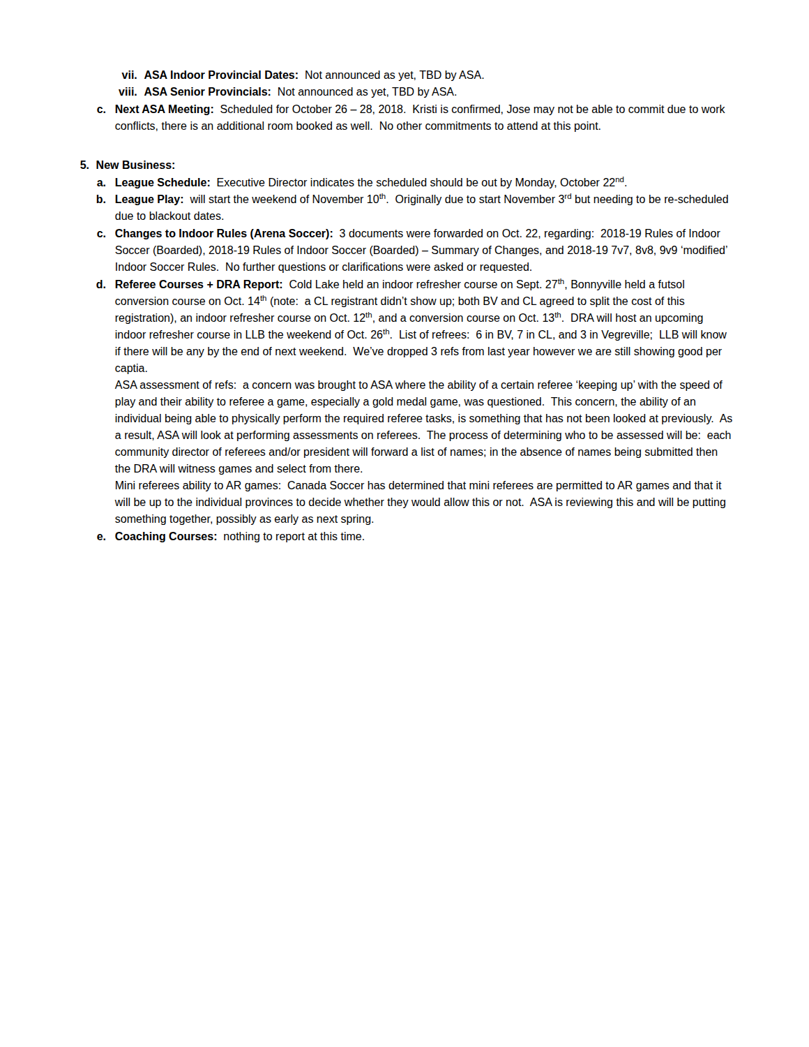vii. ASA Indoor Provincial Dates: Not announced as yet, TBD by ASA.
viii. ASA Senior Provincials: Not announced as yet, TBD by ASA.
c. Next ASA Meeting: Scheduled for October 26 – 28, 2018. Kristi is confirmed, Jose may not be able to commit due to work conflicts, there is an additional room booked as well. No other commitments to attend at this point.
5. New Business:
a. League Schedule: Executive Director indicates the scheduled should be out by Monday, October 22nd.
b. League Play: will start the weekend of November 10th. Originally due to start November 3rd but needing to be re-scheduled due to blackout dates.
c. Changes to Indoor Rules (Arena Soccer): 3 documents were forwarded on Oct. 22, regarding: 2018-19 Rules of Indoor Soccer (Boarded), 2018-19 Rules of Indoor Soccer (Boarded) – Summary of Changes, and 2018-19 7v7, 8v8, 9v9 ‘modified’ Indoor Soccer Rules. No further questions or clarifications were asked or requested.
d.
Referee Courses + DRA Report: Cold Lake held an indoor refresher course on Sept. 27th, Bonnyville held a futsol conversion course on Oct. 14th (note: a CL registrant didn’t show up; both BV and CL agreed to split the cost of this registration), an indoor refresher course on Oct. 12th, and a conversion course on Oct. 13th. DRA will host an upcoming indoor refresher course in LLB the weekend of Oct. 26th. List of refrees: 6 in BV, 7 in CL, and 3 in Vegreville; LLB will know if there will be any by the end of next weekend. We’ve dropped 3 refs from last year however we are still showing good per captia.
ASA assessment of refs: a concern was brought to ASA where the ability of a certain referee ‘keeping up’ with the speed of play and their ability to referee a game, especially a gold medal game, was questioned. This concern, the ability of an individual being able to physically perform the required referee tasks, is something that has not been looked at previously. As a result, ASA will look at performing assessments on referees. The process of determining who to be assessed will be: each community director of referees and/or president will forward a list of names; in the absence of names being submitted then the DRA will witness games and select from there.
Mini referees ability to AR games: Canada Soccer has determined that mini referees are permitted to AR games and that it will be up to the individual provinces to decide whether they would allow this or not. ASA is reviewing this and will be putting something together, possibly as early as next spring.
e. Coaching Courses: nothing to report at this time.